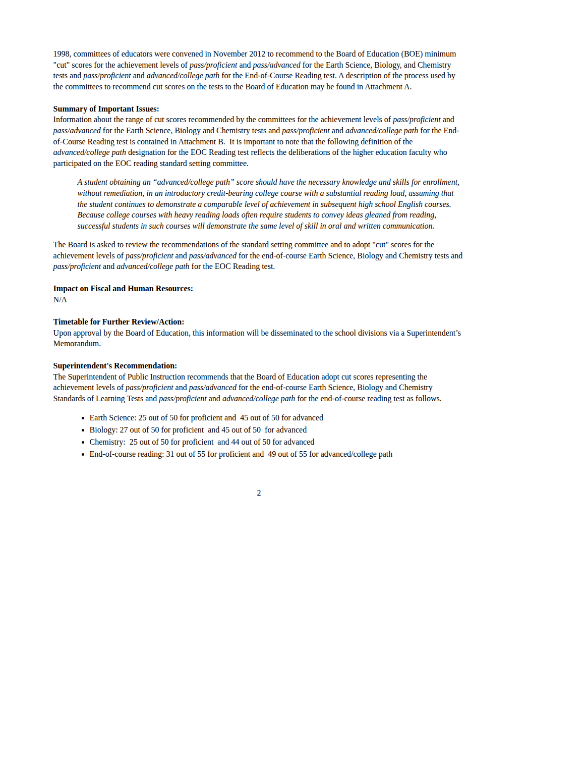1998, committees of educators were convened in November 2012 to recommend to the Board of Education (BOE) minimum "cut" scores for the achievement levels of pass/proficient and pass/advanced for the Earth Science, Biology, and Chemistry tests and pass/proficient and advanced/college path for the End-of-Course Reading test. A description of the process used by the committees to recommend cut scores on the tests to the Board of Education may be found in Attachment A.
Summary of Important Issues:
Information about the range of cut scores recommended by the committees for the achievement levels of pass/proficient and pass/advanced for the Earth Science, Biology and Chemistry tests and pass/proficient and advanced/college path for the End-of-Course Reading test is contained in Attachment B. It is important to note that the following definition of the advanced/college path designation for the EOC Reading test reflects the deliberations of the higher education faculty who participated on the EOC reading standard setting committee.
A student obtaining an “advanced/college path” score should have the necessary knowledge and skills for enrollment, without remediation, in an introductory credit-bearing college course with a substantial reading load, assuming that the student continues to demonstrate a comparable level of achievement in subsequent high school English courses. Because college courses with heavy reading loads often require students to convey ideas gleaned from reading, successful students in such courses will demonstrate the same level of skill in oral and written communication.
The Board is asked to review the recommendations of the standard setting committee and to adopt "cut" scores for the achievement levels of pass/proficient and pass/advanced for the end-of-course Earth Science, Biology and Chemistry tests and pass/proficient and advanced/college path for the EOC Reading test.
Impact on Fiscal and Human Resources:
N/A
Timetable for Further Review/Action:
Upon approval by the Board of Education, this information will be disseminated to the school divisions via a Superintendent’s Memorandum.
Superintendent's Recommendation:
The Superintendent of Public Instruction recommends that the Board of Education adopt cut scores representing the achievement levels of pass/proficient and pass/advanced for the end-of-course Earth Science, Biology and Chemistry Standards of Learning Tests and pass/proficient and advanced/college path for the end-of-course reading test as follows.
Earth Science: 25 out of 50 for proficient and 45 out of 50 for advanced
Biology: 27 out of 50 for proficient and 45 out of 50 for advanced
Chemistry: 25 out of 50 for proficient and 44 out of 50 for advanced
End-of-course reading: 31 out of 55 for proficient and 49 out of 55 for advanced/college path
2